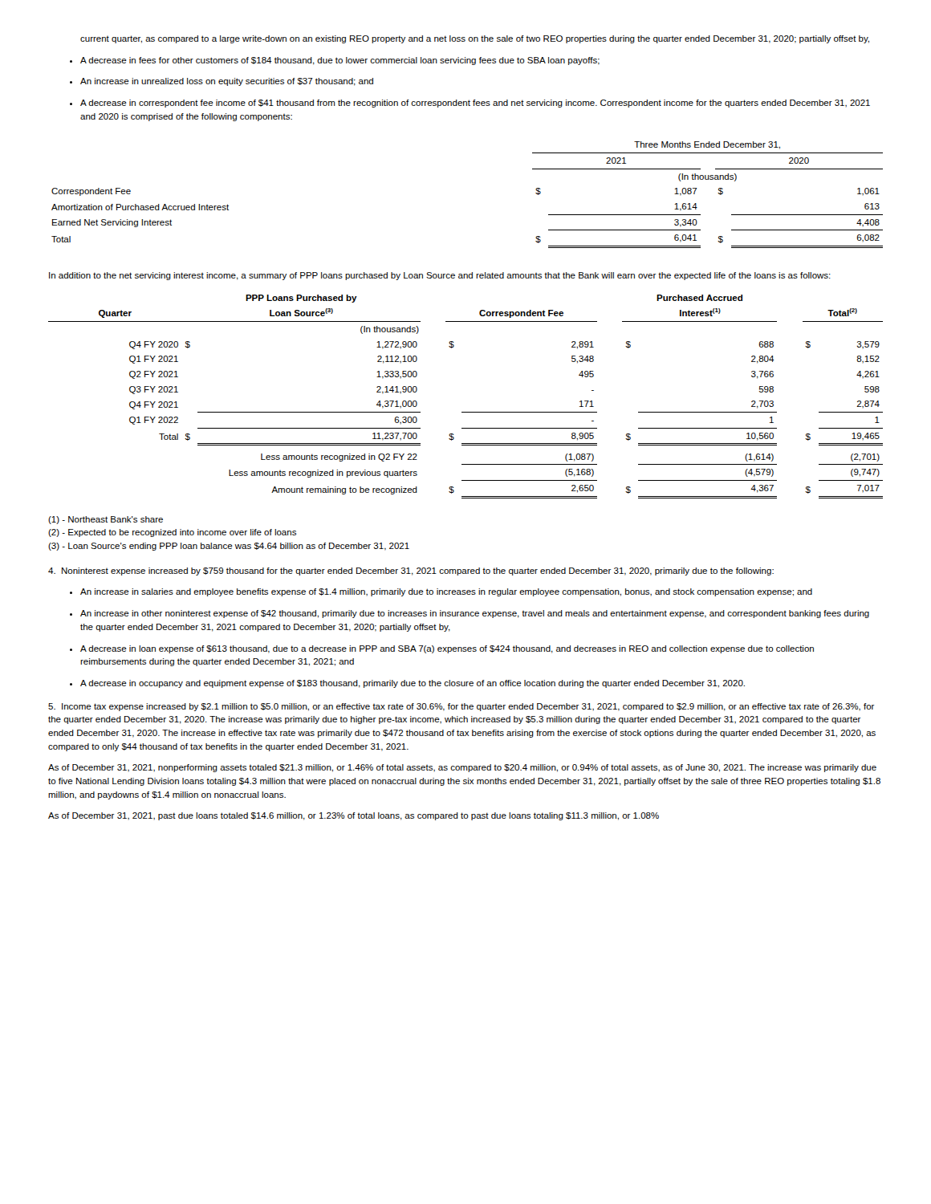current quarter, as compared to a large write-down on an existing REO property and a net loss on the sale of two REO properties during the quarter ended December 31, 2020; partially offset by,
A decrease in fees for other customers of $184 thousand, due to lower commercial loan servicing fees due to SBA loan payoffs;
An increase in unrealized loss on equity securities of $37 thousand; and
A decrease in correspondent fee income of $41 thousand from the recognition of correspondent fees and net servicing income. Correspondent income for the quarters ended December 31, 2021 and 2020 is comprised of the following components:
| | Three Months Ended December 31, |
| | 2021 | | 2020 |
| | (In thousands) |
| Correspondent Fee | $ | 1,087 | | $ | 1,061 |
| Amortization of Purchased Accrued Interest | | 1,614 | | | 613 |
| Earned Net Servicing Interest | | 3,340 | | | 4,408 |
| Total | $ | 6,041 | | $ | 6,082 |
In addition to the net servicing interest income, a summary of PPP loans purchased by Loan Source and related amounts that the Bank will earn over the expected life of the loans is as follows:
| | PPP Loans Purchased by | | | | Purchased Accrued | | |
| Quarter | Loan Source (3) | | Correspondent Fee | | Interest (1) | | Total (2) |
| | (In thousands) | | | | |
| Q4 FY 2020 | $ | 1,272,900 | | $ | 2,891 | | $ | 688 | | $ | 3,579 |
| Q1 FY 2021 | | 2,112,100 | | | 5,348 | | | 2,804 | | | 8,152 |
| Q2 FY 2021 | | 1,333,500 | | | 495 | | | 3,766 | | | 4,261 |
| Q3 FY 2021 | | 2,141,900 | | | - | | | 598 | | | 598 |
| Q4 FY 2021 | | 4,371,000 | | | 171 | | | 2,703 | | | 2,874 |
| Q1 FY 2022 | | 6,300 | | | - | | | 1 | | | 1 |
| Total | $ | 11,237,700 | | $ | 8,905 | | $ | 10,560 | | $ | 19,465 |
| Less amounts recognized in Q2 FY 22 | | | (1,087) | | | (1,614) | | | (2,701) |
| Less amounts recognized in previous quarters | | | (5,168) | | | (4,579) | | | (9,747) |
| Amount remaining to be recognized | | $ | 2,650 | | $ | 4,367 | | $ | 7,017 |
(1) - Northeast Bank's share
(2) - Expected to be recognized into income over life of loans
(3) - Loan Source's ending PPP loan balance was $4.64 billion as of December 31, 2021
4. Noninterest expense increased by $759 thousand for the quarter ended December 31, 2021 compared to the quarter ended December 31, 2020, primarily due to the following:
An increase in salaries and employee benefits expense of $1.4 million, primarily due to increases in regular employee compensation, bonus, and stock compensation expense; and
An increase in other noninterest expense of $42 thousand, primarily due to increases in insurance expense, travel and meals and entertainment expense, and correspondent banking fees during the quarter ended December 31, 2021 compared to December 31, 2020; partially offset by,
A decrease in loan expense of $613 thousand, due to a decrease in PPP and SBA 7(a) expenses of $424 thousand, and decreases in REO and collection expense due to collection reimbursements during the quarter ended December 31, 2021; and
A decrease in occupancy and equipment expense of $183 thousand, primarily due to the closure of an office location during the quarter ended December 31, 2020.
5. Income tax expense increased by $2.1 million to $5.0 million, or an effective tax rate of 30.6%, for the quarter ended December 31, 2021, compared to $2.9 million, or an effective tax rate of 26.3%, for the quarter ended December 31, 2020. The increase was primarily due to higher pre-tax income, which increased by $5.3 million during the quarter ended December 31, 2021 compared to the quarter ended December 31, 2020. The increase in effective tax rate was primarily due to $472 thousand of tax benefits arising from the exercise of stock options during the quarter ended December 31, 2020, as compared to only $44 thousand of tax benefits in the quarter ended December 31, 2021.
As of December 31, 2021, nonperforming assets totaled $21.3 million, or 1.46% of total assets, as compared to $20.4 million, or 0.94% of total assets, as of June 30, 2021. The increase was primarily due to five National Lending Division loans totaling $4.3 million that were placed on nonaccrual during the six months ended December 31, 2021, partially offset by the sale of three REO properties totaling $1.8 million, and paydowns of $1.4 million on nonaccrual loans.
As of December 31, 2021, past due loans totaled $14.6 million, or 1.23% of total loans, as compared to past due loans totaling $11.3 million, or 1.08%